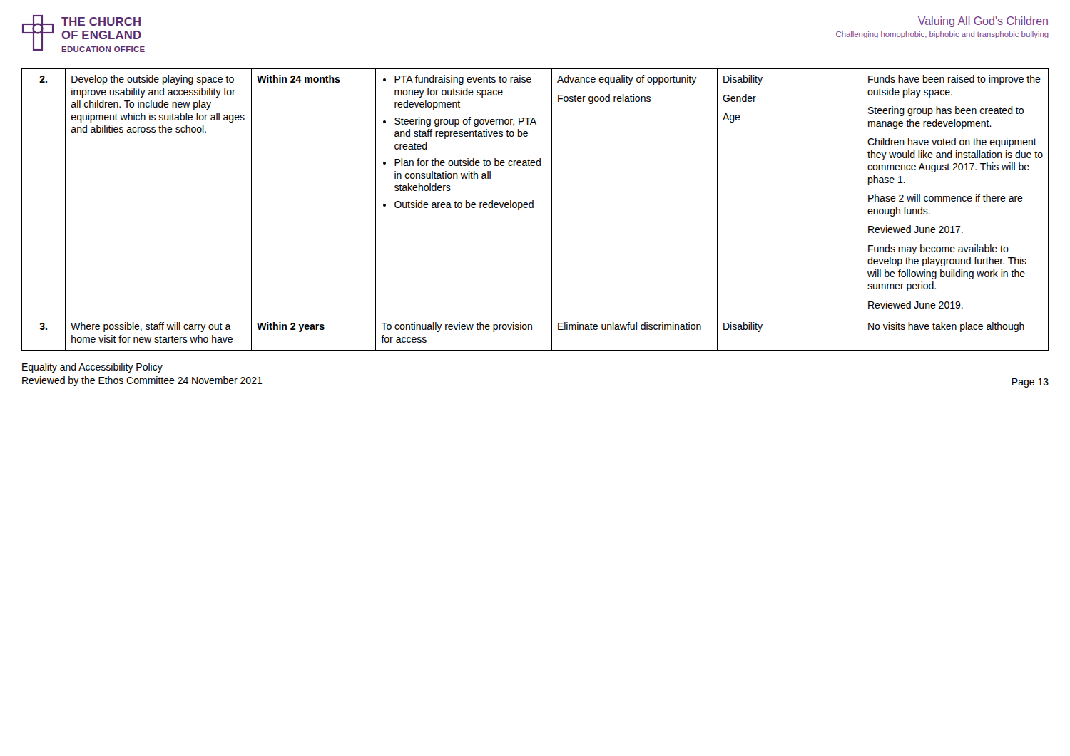THE CHURCH
OF ENGLAND
EDUCATION OFFICE
Valuing All God's Children
Challenging homophobic, biphobic and transphobic bullying
| 2. | Develop the outside playing space to improve usability and accessibility for all children. To include new play equipment which is suitable for all ages and abilities across the school. | Within 24 months | PTA fundraising events to raise money for outside space redevelopment Steering group of governor, PTA and staff representatives to be created Plan for the outside to be created in consultation with all stakeholders Outside area to be redeveloped | Advance equality of opportunity Foster good relations | Disability Gender Age | Funds have been raised to improve the outside play space. Steering group has been created to manage the redevelopment. Children have voted on the equipment they would like and installation is due to commence August 2017. This will be phase 1. Phase 2 will commence if there are enough funds. Reviewed June 2017. Funds may become available to develop the playground further. This will be following building work in the summer period. Reviewed June 2019. |
| 3. | Where possible, staff will carry out a home visit for new starters who have | Within 2 years | To continually review the provision for access | Eliminate unlawful discrimination | Disability | No visits have taken place although |
Equality and Accessibility Policy
Reviewed by the Ethos Committee 24 November 2021
Page 13